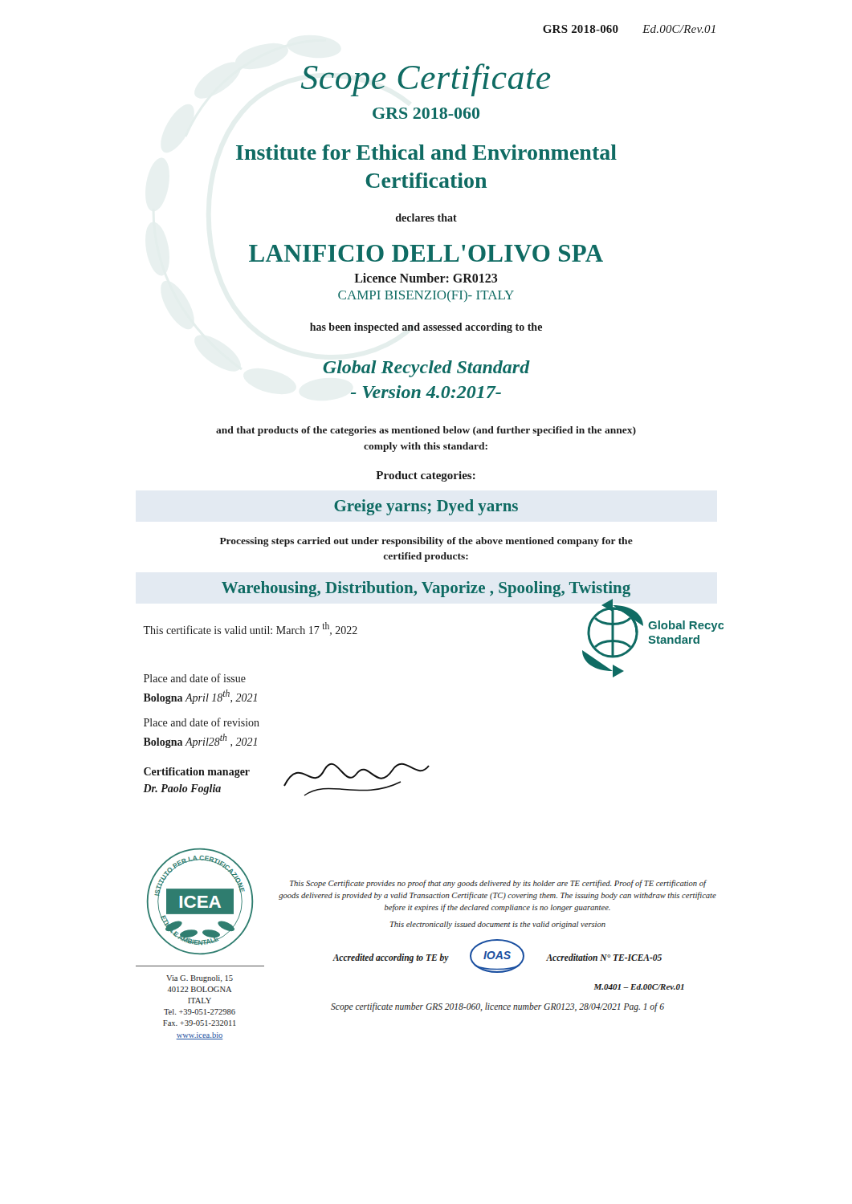GRS 2018-060 Ed.00C/Rev.01
Scope Certificate
GRS 2018-060
Institute for Ethical and Environmental
Certification
declares that
LANIFICIO DELL'OLIVO SPA
Licence Number: GR0123
CAMPI BISENZIO(FI)- ITALY
has been inspected and assessed according to the
Global Recycled Standard
- Version 4.0:2017-
and that products of the categories as mentioned below (and further specified in the annex)
comply with this standard:
Product categories:
Greige yarns; Dyed yarns
Processing steps carried out under responsibility of the above mentioned company for the
certified products:
Warehousing, Distribution, Vaporize , Spooling, Twisting
This certificate is valid until: March 17 th, 2022
Place and date of issue Bologna April 18th, 2021
Place and date of revision Bologna April28th , 2021
Certification manager
Dr. Paolo Foglia
Global Recycled Standard
ISTITUTO PER LA CERTIFICAZIONE ETICA E AMBIENTALE ICEA
Via G. Brugnoli, 15
40122 BOLOGNA
ITALY
Tel. +39-051-272986
Fax. +39-051-232011
www.icea.bio
This Scope Certificate provides no proof that any goods delivered by its holder are TE certified. Proof of TE certification of goods delivered is provided by a valid Transaction Certificate (TC) covering them. The issuing body can withdraw this certificate before it expires if the declared compliance is no longer guarantee.
This electronically issued document is the valid original version
Accredited according to TE by IOAS Accreditation N° TE-ICEA-05
M.0401 – Ed.00C/Rev.01
Scope certificate number GRS 2018-060, licence number GR0123, 28/04/2021 Pag. 1 of 6